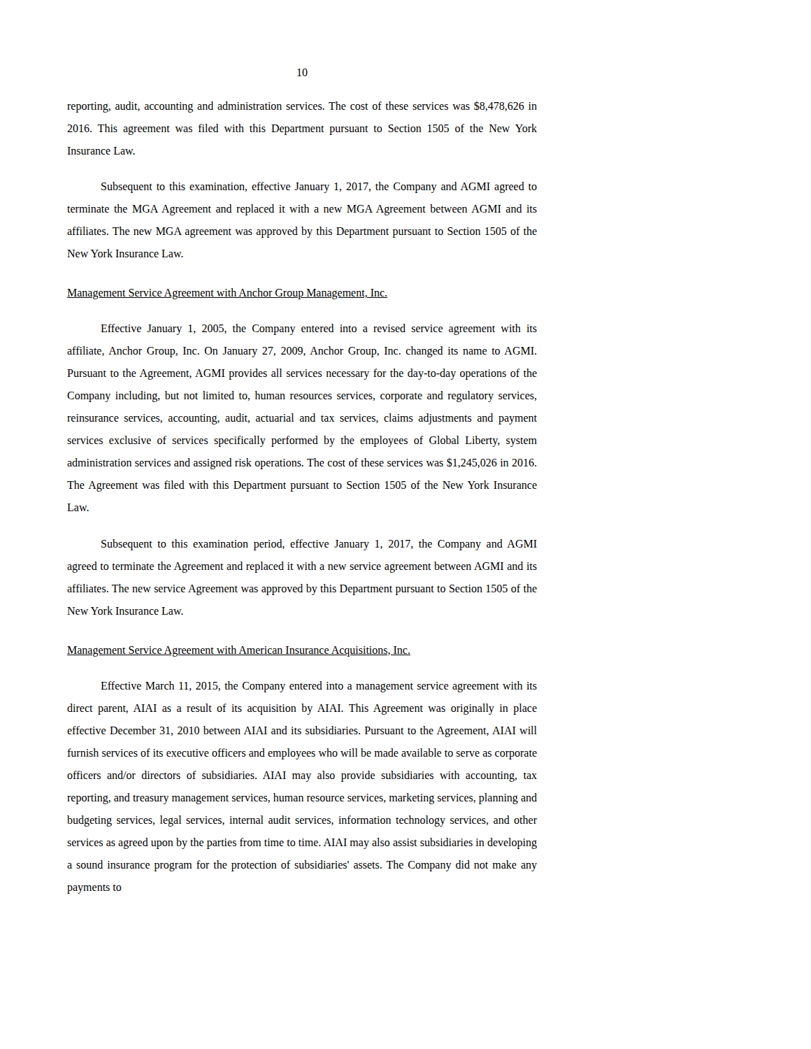10
reporting, audit, accounting and administration services. The cost of these services was $8,478,626 in 2016. This agreement was filed with this Department pursuant to Section 1505 of the New York Insurance Law.
Subsequent to this examination, effective January 1, 2017, the Company and AGMI agreed to terminate the MGA Agreement and replaced it with a new MGA Agreement between AGMI and its affiliates. The new MGA agreement was approved by this Department pursuant to Section 1505 of the New York Insurance Law.
Management Service Agreement with Anchor Group Management, Inc.
Effective January 1, 2005, the Company entered into a revised service agreement with its affiliate, Anchor Group, Inc. On January 27, 2009, Anchor Group, Inc. changed its name to AGMI. Pursuant to the Agreement, AGMI provides all services necessary for the day-to-day operations of the Company including, but not limited to, human resources services, corporate and regulatory services, reinsurance services, accounting, audit, actuarial and tax services, claims adjustments and payment services exclusive of services specifically performed by the employees of Global Liberty, system administration services and assigned risk operations. The cost of these services was $1,245,026 in 2016. The Agreement was filed with this Department pursuant to Section 1505 of the New York Insurance Law.
Subsequent to this examination period, effective January 1, 2017, the Company and AGMI agreed to terminate the Agreement and replaced it with a new service agreement between AGMI and its affiliates. The new service Agreement was approved by this Department pursuant to Section 1505 of the New York Insurance Law.
Management Service Agreement with American Insurance Acquisitions, Inc.
Effective March 11, 2015, the Company entered into a management service agreement with its direct parent, AIAI as a result of its acquisition by AIAI. This Agreement was originally in place effective December 31, 2010 between AIAI and its subsidiaries. Pursuant to the Agreement, AIAI will furnish services of its executive officers and employees who will be made available to serve as corporate officers and/or directors of subsidiaries. AIAI may also provide subsidiaries with accounting, tax reporting, and treasury management services, human resource services, marketing services, planning and budgeting services, legal services, internal audit services, information technology services, and other services as agreed upon by the parties from time to time. AIAI may also assist subsidiaries in developing a sound insurance program for the protection of subsidiaries' assets. The Company did not make any payments to